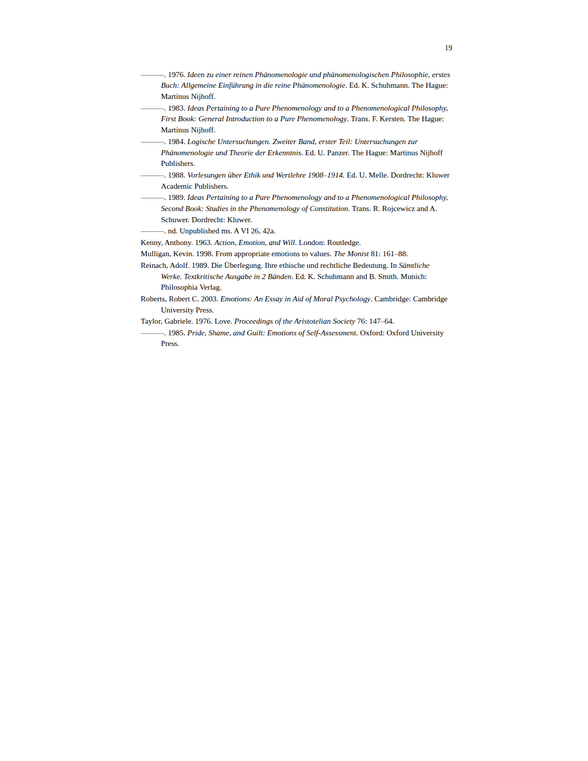19
———. 1976. Ideen zu einer reinen Phänomenologie und phänomenologischen Philosophie, erstes Buch: Allgemeine Einführung in die reine Phänomenologie. Ed. K. Schuhmann. The Hague: Martinus Nijhoff.
———. 1983. Ideas Pertaining to a Pure Phenomenology and to a Phenomenological Philosophy, First Book: General Introduction to a Pure Phenomenology. Trans. F. Kersten. The Hague: Martinus Nijhoff.
———. 1984. Logische Untersuchungen. Zweiter Band, erster Teil: Untersuchungen zur Phänomenologie und Theorie der Erkenntnis. Ed. U. Panzer. The Hague: Martinus Nijhoff Publishers.
———. 1988. Vorlesungen über Ethik und Wertlehre 1908–1914. Ed. U. Melle. Dordrecht: Kluwer Academic Publishers.
———. 1989. Ideas Pertaining to a Pure Phenomenology and to a Phenomenological Philosophy, Second Book: Studies in the Phenomenology of Constitution. Trans. R. Rojcewicz and A. Schuwer. Dordrecht: Kluwer.
———. nd. Unpublished ms. A VI 26, 42a.
Kenny, Anthony. 1963. Action, Emotion, and Will. London: Routledge.
Mulligan, Kevin. 1998. From appropriate emotions to values. The Monist 81: 161–88.
Reinach, Adolf. 1989. Die Überlegung. Ihre ethische und rechtliche Bedeutung. In Sämtliche Werke. Textkritische Ausgabe in 2 Bänden. Ed. K. Schuhmann and B. Smith. Munich: Philosophia Verlag.
Roberts, Robert C. 2003. Emotions: An Essay in Aid of Moral Psychology. Cambridge: Cambridge University Press.
Taylor, Gabriele. 1976. Love. Proceedings of the Aristotelian Society 76: 147–64.
———. 1985. Pride, Shame, and Guilt: Emotions of Self-Assessment. Oxford: Oxford University Press.